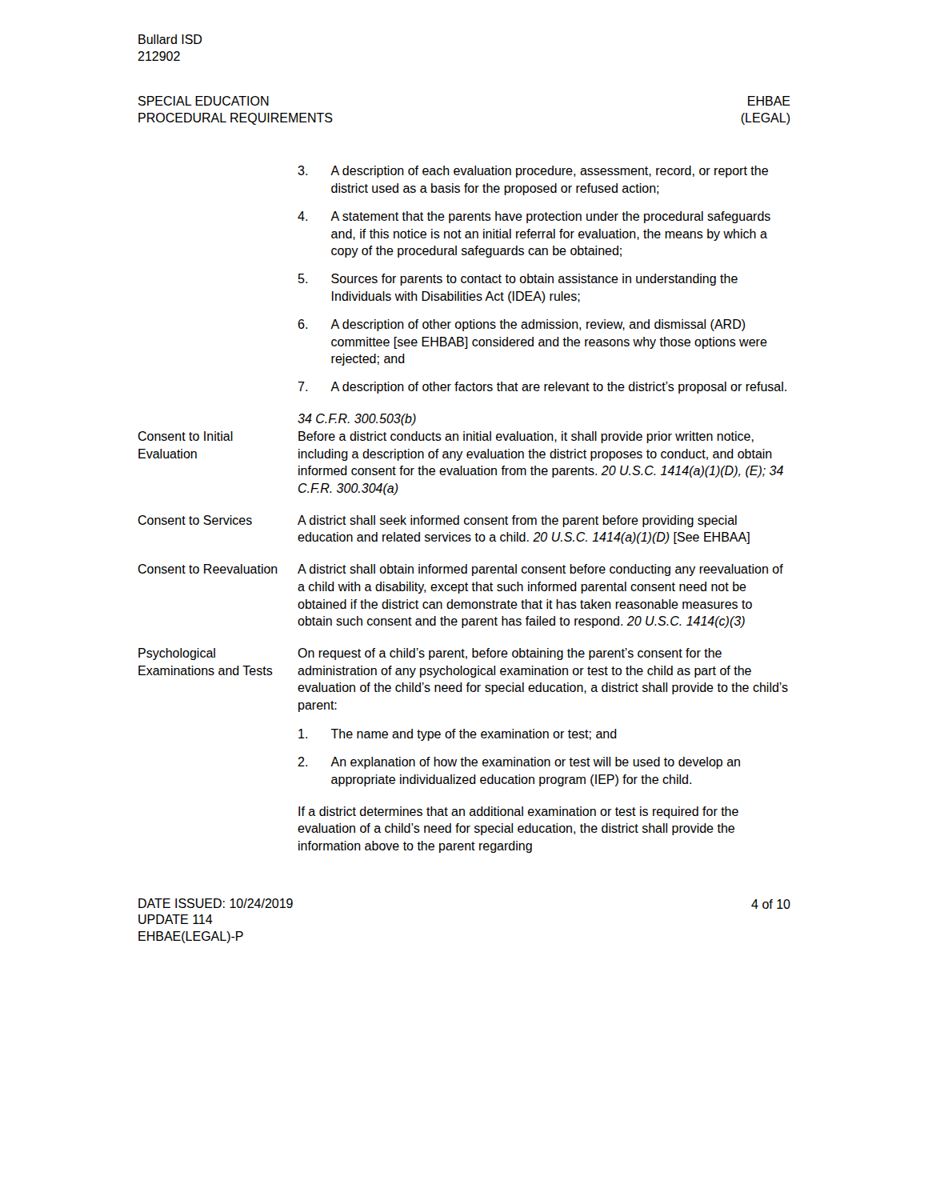Bullard ISD
212902
SPECIAL EDUCATION
PROCEDURAL REQUIREMENTS
EHBAE
(LEGAL)
3. A description of each evaluation procedure, assessment, record, or report the district used as a basis for the proposed or refused action;
4. A statement that the parents have protection under the procedural safeguards and, if this notice is not an initial referral for evaluation, the means by which a copy of the procedural safeguards can be obtained;
5. Sources for parents to contact to obtain assistance in understanding the Individuals with Disabilities Act (IDEA) rules;
6. A description of other options the admission, review, and dismissal (ARD) committee [see EHBAB] considered and the reasons why those options were rejected; and
7. A description of other factors that are relevant to the district’s proposal or refusal.
34 C.F.R. 300.503(b)
Consent to Initial Evaluation
Before a district conducts an initial evaluation, it shall provide prior written notice, including a description of any evaluation the district proposes to conduct, and obtain informed consent for the evaluation from the parents. 20 U.S.C. 1414(a)(1)(D), (E); 34 C.F.R. 300.304(a)
Consent to Services
A district shall seek informed consent from the parent before providing special education and related services to a child. 20 U.S.C. 1414(a)(1)(D) [See EHBAA]
Consent to Reevaluation
A district shall obtain informed parental consent before conducting any reevaluation of a child with a disability, except that such informed parental consent need not be obtained if the district can demonstrate that it has taken reasonable measures to obtain such consent and the parent has failed to respond. 20 U.S.C. 1414(c)(3)
Psychological Examinations and Tests
On request of a child’s parent, before obtaining the parent’s consent for the administration of any psychological examination or test to the child as part of the evaluation of the child’s need for special education, a district shall provide to the child’s parent:
1. The name and type of the examination or test; and
2. An explanation of how the examination or test will be used to develop an appropriate individualized education program (IEP) for the child.
If a district determines that an additional examination or test is required for the evaluation of a child’s need for special education, the district shall provide the information above to the parent regarding
DATE ISSUED: 10/24/2019
UPDATE 114
EHBAE(LEGAL)-P
4 of 10